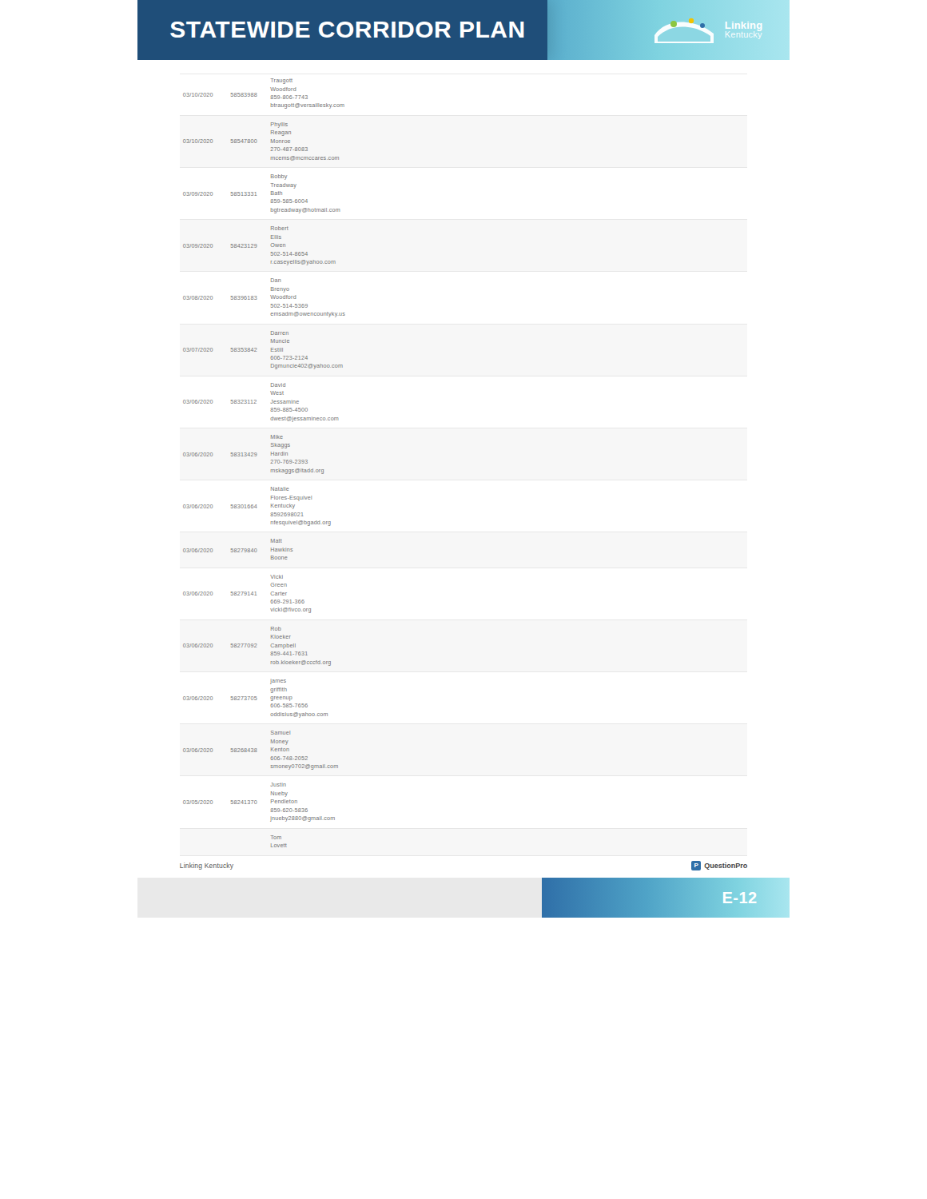Statewide Corridor Plan
LinkingKentucky
| 03/10/2020 | 58583988 | Traugott Woodford 859-806-7743 btraugott@versaillesky.com |
| 03/10/2020 | 58547800 | Phyllis Reagan Monroe 270-487-8083 mcems@mcmccares.com |
| 03/09/2020 | 58513331 | Bobby Treadway Bath 859-585-6004 bgtreadway@hotmail.com |
| 03/09/2020 | 58423129 | Robert Ellis Owen 502-514-8654 r.caseyellis@yahoo.com |
| 03/08/2020 | 58396183 | Dan Brenyo Woodford 502-514-5369 emsadm@owencountyky.us |
| 03/07/2020 | 58353842 | Darren Muncie Estill 606-723-2124 Dgmuncie402@yahoo.com |
| 03/06/2020 | 58323112 | David West Jessamine 859-885-4500 dwest@jessamineco.com |
| 03/06/2020 | 58313429 | Mike Skaggs Hardin 270-769-2393 mskaggs@ltadd.org |
| 03/06/2020 | 58301664 | Natalie Flores-Esquivel Kentucky 8592698021 nfesquivel@bgadd.org |
| 03/06/2020 | 58279840 | Matt Hawkins Boone |
| 03/06/2020 | 58279141 | Vicki Green Carter 669-291-366 vicki@fivco.org |
| 03/06/2020 | 58277092 | Rob Kloeker Campbell 859-441-7631 rob.kloeker@cccfd.org |
| 03/06/2020 | 58273705 | james griffith greenup 606-585-7656 oddisius@yahoo.com |
| 03/06/2020 | 58268438 | Samuel Money Kenton 606-748-2052 smoney0702@gmail.com |
| 03/05/2020 | 58241370 | Justin Nueby Pendleton 859-620-5836 jnueby2880@gmail.com |
| | | Tom Lovett |
Linking Kentucky
P QuestionPro
E-12